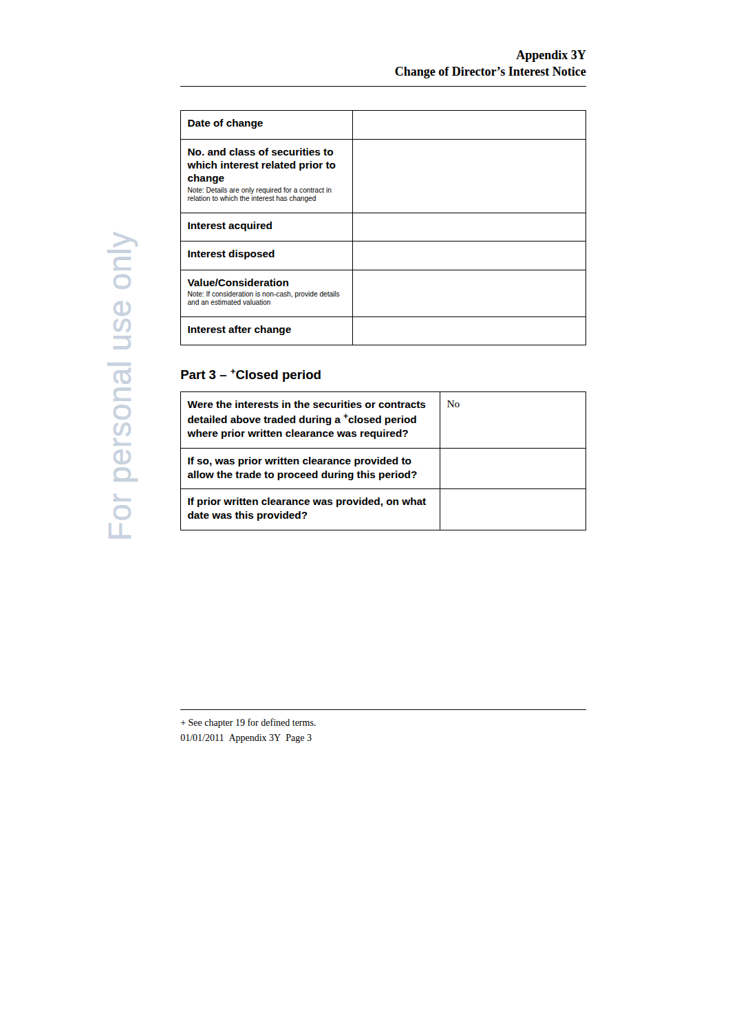For personal use only
Appendix 3Y
Change of Director’s Interest Notice
| Date of change | |
| No. and class of securities to which interest related prior to change Note: Details are only required for a contract in relation to which the interest has changed | |
| Interest acquired | |
| Interest disposed | |
| Value/Consideration Note: If consideration is non-cash, provide details and an estimated valuation | |
| Interest after change | |
Part 3 – +Closed period
| Were the interests in the securities or contracts detailed above traded during a + closed period where prior written clearance was required? | No |
| If so, was prior written clearance provided to allow the trade to proceed during this period? | |
| If prior written clearance was provided, on what date was this provided? | |
+ See chapter 19 for defined terms.
01/01/2011 Appendix 3Y Page 3